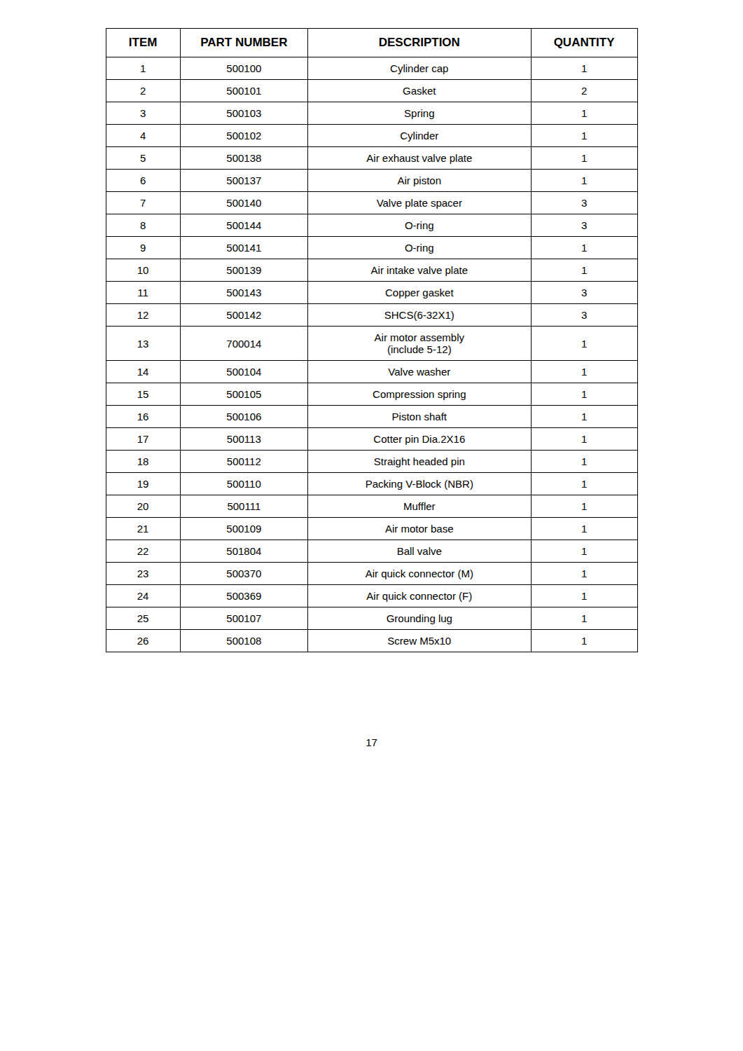| ITEM | PART NUMBER | DESCRIPTION | QUANTITY |
| --- | --- | --- | --- |
| 1 | 500100 | Cylinder cap | 1 |
| 2 | 500101 | Gasket | 2 |
| 3 | 500103 | Spring | 1 |
| 4 | 500102 | Cylinder | 1 |
| 5 | 500138 | Air exhaust valve plate | 1 |
| 6 | 500137 | Air piston | 1 |
| 7 | 500140 | Valve plate spacer | 3 |
| 8 | 500144 | O-ring | 3 |
| 9 | 500141 | O-ring | 1 |
| 10 | 500139 | Air intake valve plate | 1 |
| 11 | 500143 | Copper gasket | 3 |
| 12 | 500142 | SHCS(6-32X1) | 3 |
| 13 | 700014 | Air motor assembly (include 5-12) | 1 |
| 14 | 500104 | Valve washer | 1 |
| 15 | 500105 | Compression spring | 1 |
| 16 | 500106 | Piston shaft | 1 |
| 17 | 500113 | Cotter pin Dia.2X16 | 1 |
| 18 | 500112 | Straight headed pin | 1 |
| 19 | 500110 | Packing V-Block (NBR) | 1 |
| 20 | 500111 | Muffler | 1 |
| 21 | 500109 | Air motor base | 1 |
| 22 | 501804 | Ball valve | 1 |
| 23 | 500370 | Air quick connector (M) | 1 |
| 24 | 500369 | Air quick connector (F) | 1 |
| 25 | 500107 | Grounding lug | 1 |
| 26 | 500108 | Screw M5x10 | 1 |
17